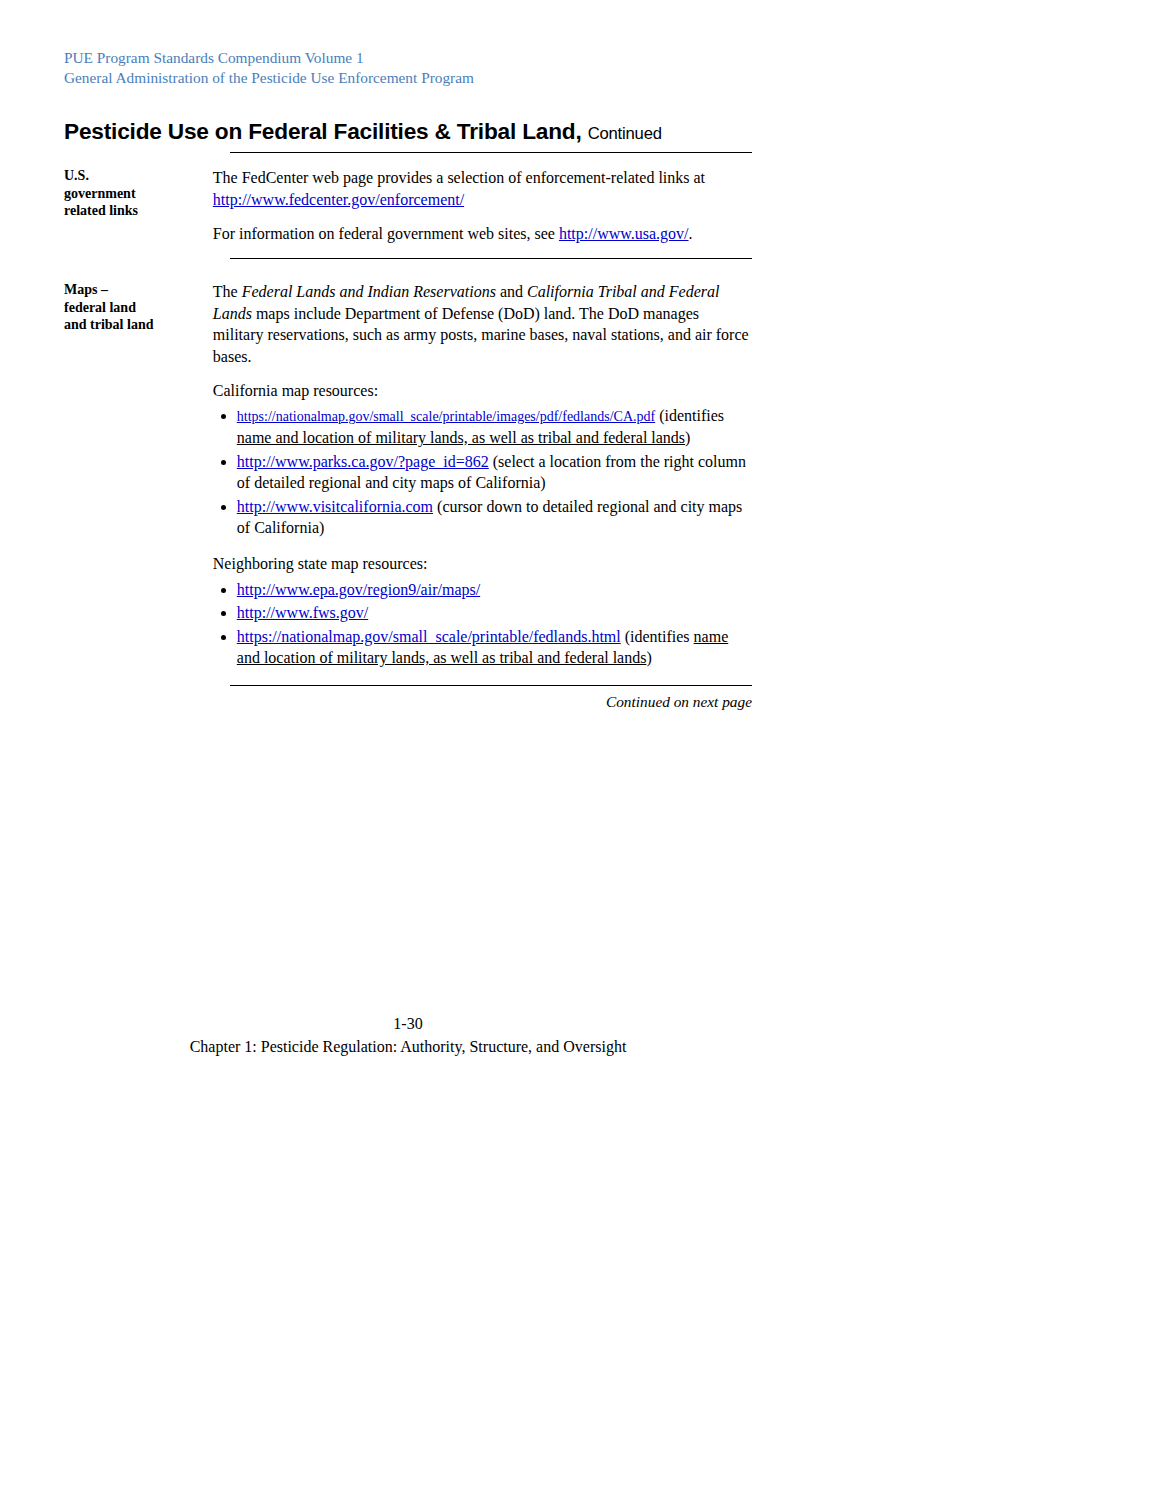PUE Program Standards Compendium Volume 1
General Administration of the Pesticide Use Enforcement Program
Pesticide Use on Federal Facilities & Tribal Land, Continued
| U.S. government related links | The FedCenter web page provides a selection of enforcement-related links at http://www.fedcenter.gov/enforcement/ For information on federal government web sites, see http://www.usa.gov/ . |
| Maps – federal land and tribal land | The Federal Lands and Indian Reservations and California Tribal and Federal Lands maps include Department of Defense (DoD) land. The DoD manages military reservations, such as army posts, marine bases, naval stations, and air force bases. California map resources: https://nationalmap.gov/small_scale/printable/images/pdf/fedlands/CA.pdf (identifies name and location of military lands, as well as tribal and federal lands ) http://www.parks.ca.gov/?page_id=862 (select a location from the right column of detailed regional and city maps of California) http://www.visitcalifornia.com (cursor down to detailed regional and city maps of California) Neighboring state map resources: http://www.epa.gov/region9/air/maps/ http://www.fws.gov/ https://nationalmap.gov/small_scale/printable/fedlands.html (identifies name and location of military lands, as well as tribal and federal lands ) |
Continued on next page
1-30
Chapter 1: Pesticide Regulation: Authority, Structure, and Oversight